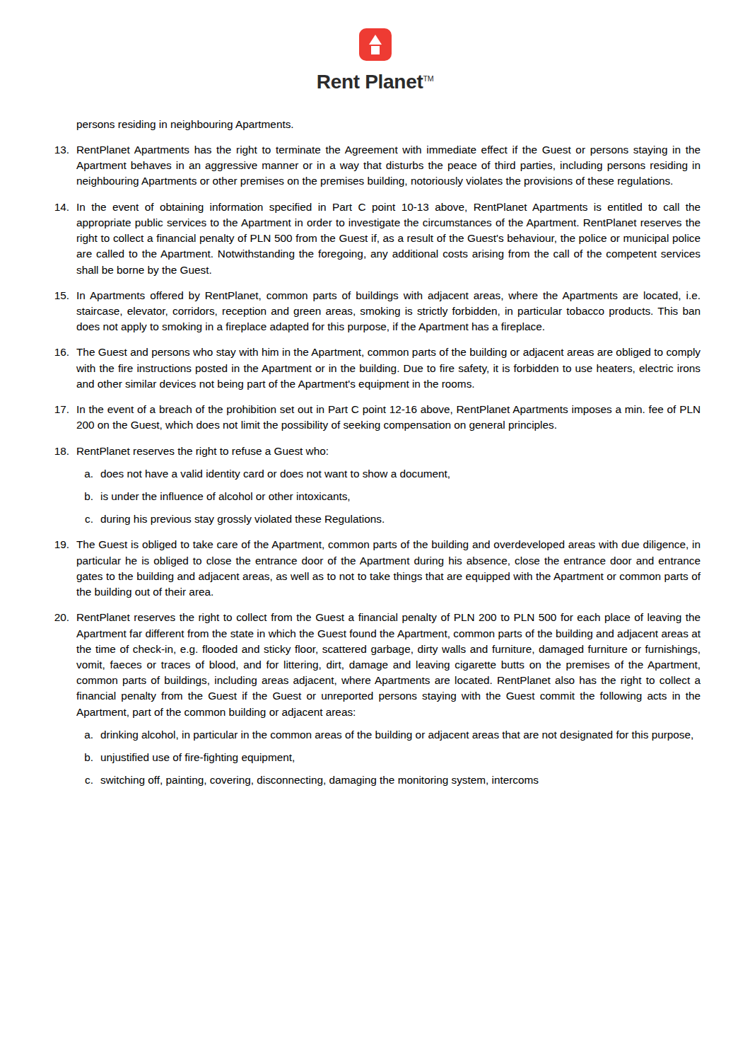Rent PlanetTM
persons residing in neighbouring Apartments.
RentPlanet Apartments has the right to terminate the Agreement with immediate effect if the Guest or persons staying in the Apartment behaves in an aggressive manner or in a way that disturbs the peace of third parties, including persons residing in neighbouring Apartments or other premises on the premises building, notoriously violates the provisions of these regulations.
In the event of obtaining information specified in Part C point 10-13 above, RentPlanet Apartments is entitled to call the appropriate public services to the Apartment in order to investigate the circumstances of the Apartment. RentPlanet reserves the right to collect a financial penalty of PLN 500 from the Guest if, as a result of the Guest's behaviour, the police or municipal police are called to the Apartment. Notwithstanding the foregoing, any additional costs arising from the call of the competent services shall be borne by the Guest.
In Apartments offered by RentPlanet, common parts of buildings with adjacent areas, where the Apartments are located, i.e. staircase, elevator, corridors, reception and green areas, smoking is strictly forbidden, in particular tobacco products. This ban does not apply to smoking in a fireplace adapted for this purpose, if the Apartment has a fireplace.
The Guest and persons who stay with him in the Apartment, common parts of the building or adjacent areas are obliged to comply with the fire instructions posted in the Apartment or in the building. Due to fire safety, it is forbidden to use heaters, electric irons and other similar devices not being part of the Apartment's equipment in the rooms.
In the event of a breach of the prohibition set out in Part C point 12-16 above, RentPlanet Apartments imposes a min. fee of PLN 200 on the Guest, which does not limit the possibility of seeking compensation on general principles.
RentPlanet reserves the right to refuse a Guest who:
does not have a valid identity card or does not want to show a document,
is under the influence of alcohol or other intoxicants,
during his previous stay grossly violated these Regulations.
The Guest is obliged to take care of the Apartment, common parts of the building and overdeveloped areas with due diligence, in particular he is obliged to close the entrance door of the Apartment during his absence, close the entrance door and entrance gates to the building and adjacent areas, as well as to not to take things that are equipped with the Apartment or common parts of the building out of their area.
RentPlanet reserves the right to collect from the Guest a financial penalty of PLN 200 to PLN 500 for each place of leaving the Apartment far different from the state in which the Guest found the Apartment, common parts of the building and adjacent areas at the time of check-in, e.g. flooded and sticky floor, scattered garbage, dirty walls and furniture, damaged furniture or furnishings, vomit, faeces or traces of blood, and for littering, dirt, damage and leaving cigarette butts on the premises of the Apartment, common parts of buildings, including areas adjacent, where Apartments are located. RentPlanet also has the right to collect a financial penalty from the Guest if the Guest or unreported persons staying with the Guest commit the following acts in the Apartment, part of the common building or adjacent areas:
drinking alcohol, in particular in the common areas of the building or adjacent areas that are not designated for this purpose,
unjustified use of fire-fighting equipment,
switching off, painting, covering, disconnecting, damaging the monitoring system, intercoms